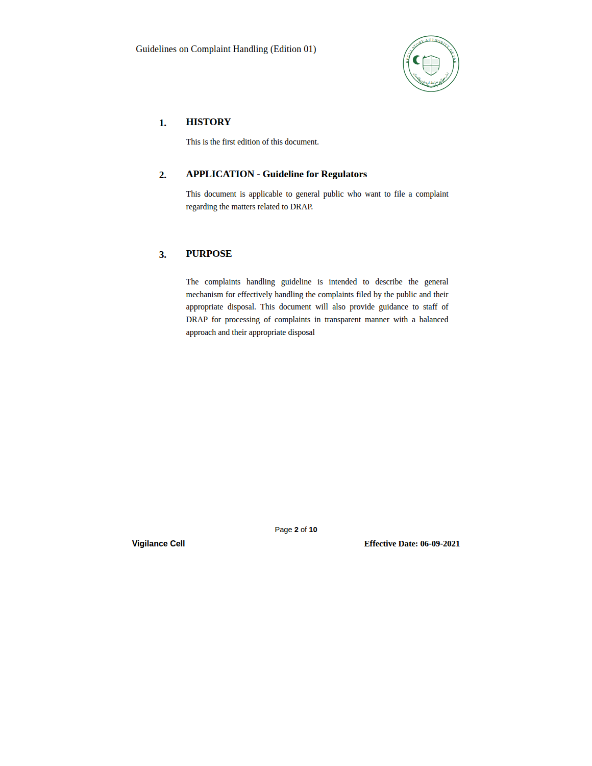Guidelines on Complaint Handling (Edition 01)
Drug Regulatory Authority of Pakistan DRUG REGULATORY AUTHORITY OF PAKISTAN ادارہ برائے ضابطہ ادویات پاکستان
HISTORY
This is the first edition of this document.
APPLICATION - Guideline for Regulators
This document is applicable to general public who want to file a complaint regarding the matters related to DRAP.
PURPOSE
The complaints handling guideline is intended to describe the general mechanism for effectively handling the complaints filed by the public and their appropriate disposal. This document will also provide guidance to staff of DRAP for processing of complaints in transparent manner with a balanced approach and their appropriate disposal
Page 2 of 10
Vigilance Cell
Effective Date: 06-09-2021